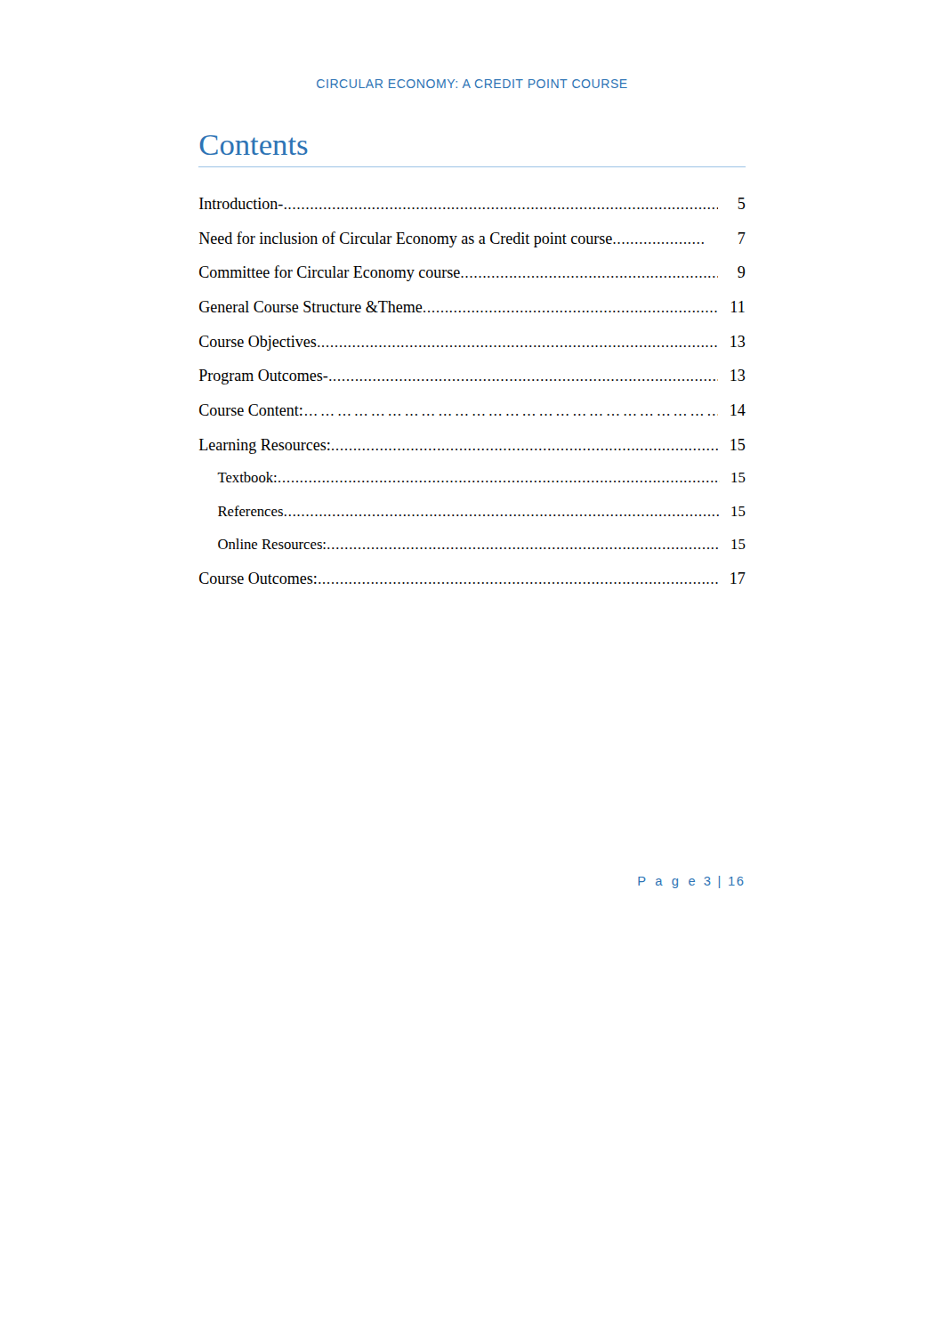Circular Economy: A Credit Point Course
Contents
Introduction- .................................................................................................................. 5
Need for inclusion of Circular Economy as a Credit point course ..................... 7
Committee for Circular Economy course ..................................................................... 9
General Course Structure &Theme ............................................................................. 11
Course Objectives ........................................................................................................... 13
Program Outcomes- ....................................................................................................... 13
Course Content: …………………………………………………………………………………… 14
Learning Resources: ....................................................................................................... 15
Textbook: ................................................................................................................. 15
References ............................................................................................................... 15
Online Resources: ................................................................................................ 15
Course Outcomes: .......................................................................................................... 17
P a g e 3 | 16